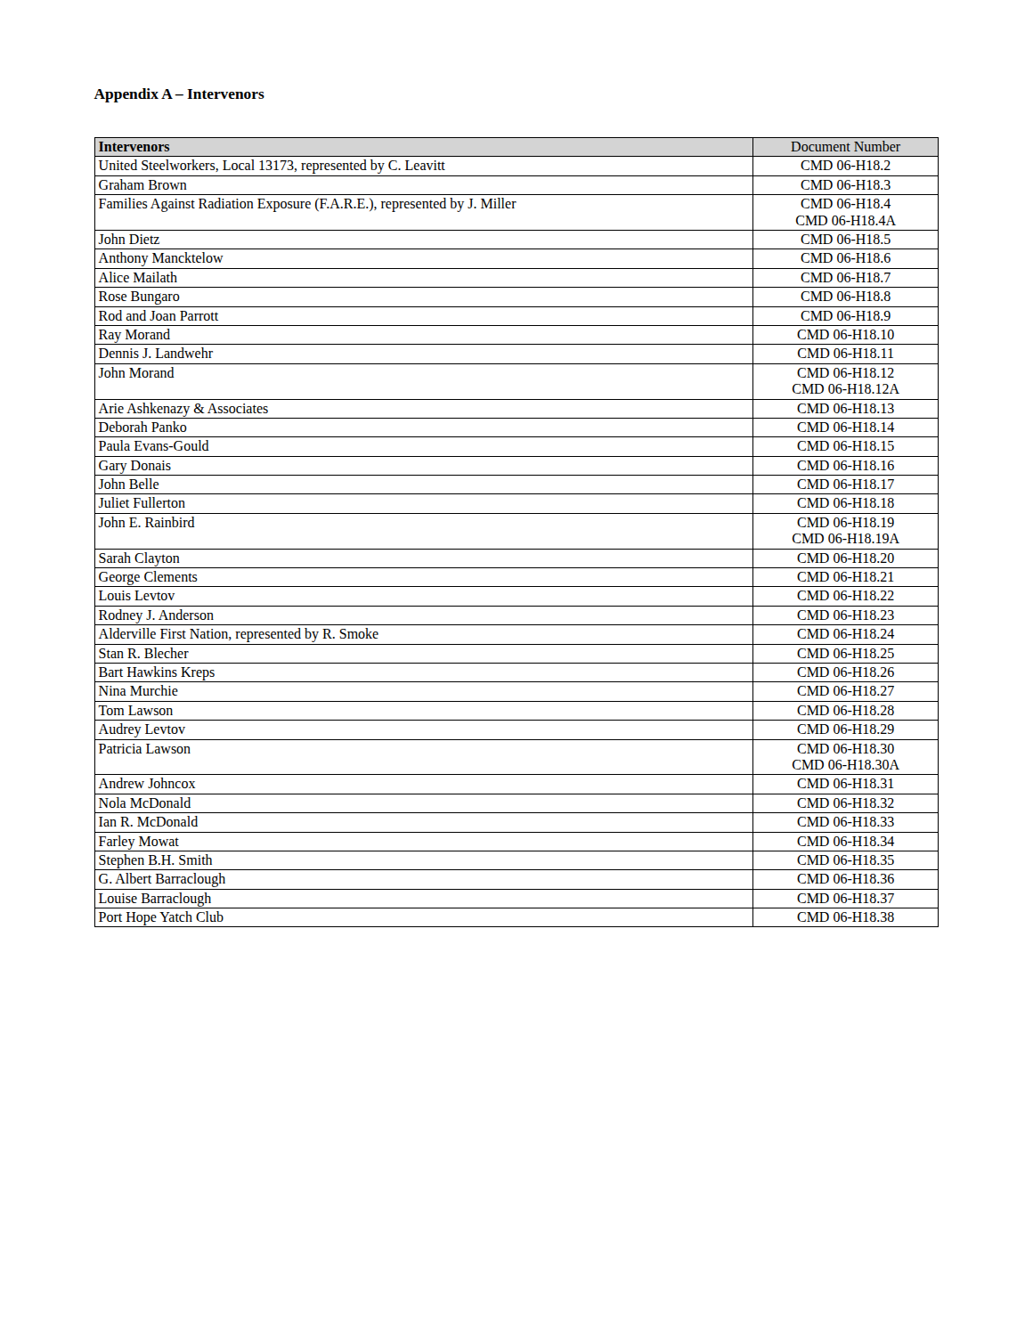Appendix A – Intervenors
| Intervenors | Document Number |
| --- | --- |
| United Steelworkers, Local 13173, represented by C. Leavitt | CMD 06-H18.2 |
| Graham Brown | CMD 06-H18.3 |
| Families Against Radiation Exposure (F.A.R.E.), represented by J. Miller | CMD 06-H18.4 CMD 06-H18.4A |
| John Dietz | CMD 06-H18.5 |
| Anthony Mancktelow | CMD 06-H18.6 |
| Alice Mailath | CMD 06-H18.7 |
| Rose Bungaro | CMD 06-H18.8 |
| Rod and Joan Parrott | CMD 06-H18.9 |
| Ray Morand | CMD 06-H18.10 |
| Dennis J. Landwehr | CMD 06-H18.11 |
| John Morand | CMD 06-H18.12 CMD 06-H18.12A |
| Arie Ashkenazy & Associates | CMD 06-H18.13 |
| Deborah Panko | CMD 06-H18.14 |
| Paula Evans-Gould | CMD 06-H18.15 |
| Gary Donais | CMD 06-H18.16 |
| John Belle | CMD 06-H18.17 |
| Juliet Fullerton | CMD 06-H18.18 |
| John E. Rainbird | CMD 06-H18.19 CMD 06-H18.19A |
| Sarah Clayton | CMD 06-H18.20 |
| George Clements | CMD 06-H18.21 |
| Louis Levtov | CMD 06-H18.22 |
| Rodney J. Anderson | CMD 06-H18.23 |
| Alderville First Nation, represented by R. Smoke | CMD 06-H18.24 |
| Stan R. Blecher | CMD 06-H18.25 |
| Bart Hawkins Kreps | CMD 06-H18.26 |
| Nina Murchie | CMD 06-H18.27 |
| Tom Lawson | CMD 06-H18.28 |
| Audrey Levtov | CMD 06-H18.29 |
| Patricia Lawson | CMD 06-H18.30 CMD 06-H18.30A |
| Andrew Johncox | CMD 06-H18.31 |
| Nola McDonald | CMD 06-H18.32 |
| Ian R. McDonald | CMD 06-H18.33 |
| Farley Mowat | CMD 06-H18.34 |
| Stephen B.H. Smith | CMD 06-H18.35 |
| G. Albert Barraclough | CMD 06-H18.36 |
| Louise Barraclough | CMD 06-H18.37 |
| Port Hope Yatch Club | CMD 06-H18.38 |